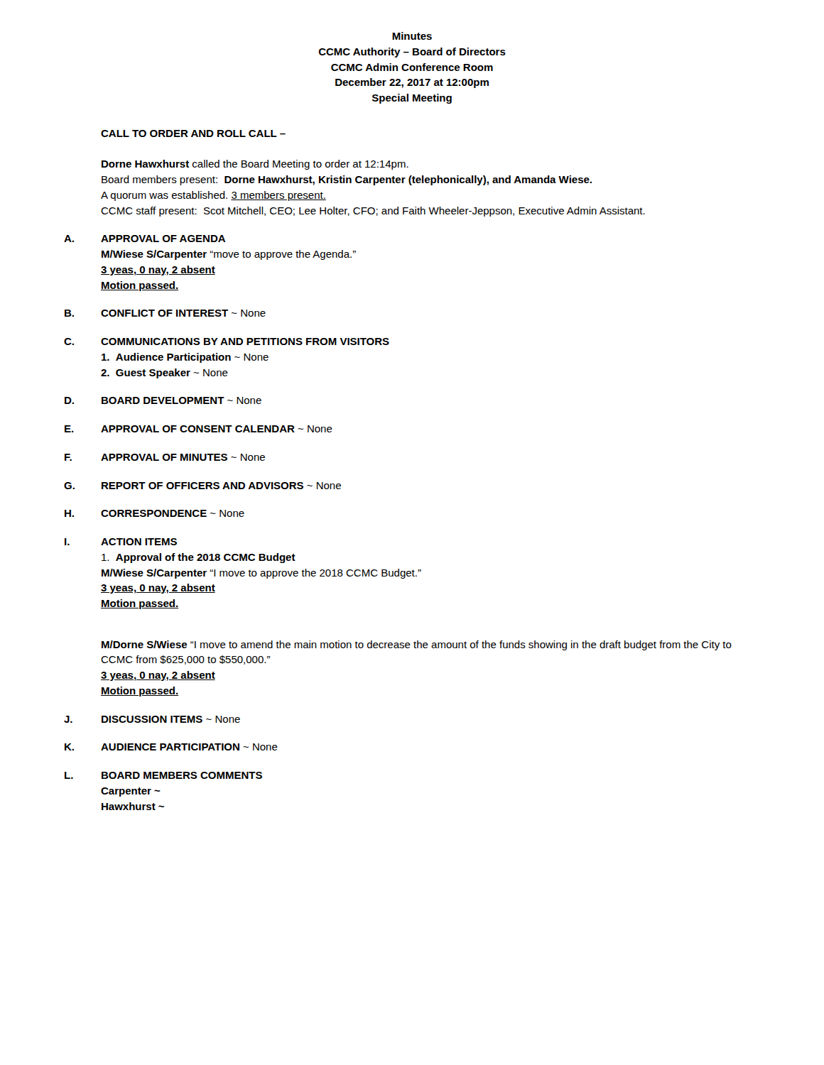Minutes
CCMC Authority – Board of Directors
CCMC Admin Conference Room
December 22, 2017 at 12:00pm
Special Meeting
CALL TO ORDER AND ROLL CALL –
Dorne Hawxhurst called the Board Meeting to order at 12:14pm.
Board members present: Dorne Hawxhurst, Kristin Carpenter (telephonically), and Amanda Wiese.
A quorum was established. 3 members present.
CCMC staff present: Scot Mitchell, CEO; Lee Holter, CFO; and Faith Wheeler-Jeppson, Executive Admin Assistant.
A.
APPROVAL OF AGENDA
M/Wiese S/Carpenter “move to approve the Agenda.”
3 yeas, 0 nay, 2 absent
Motion passed.
B.
CONFLICT OF INTEREST ~ None
C.
COMMUNICATIONS BY AND PETITIONS FROM VISITORS
1. Audience Participation ~ None
2. Guest Speaker ~ None
D.
BOARD DEVELOPMENT ~ None
E.
APPROVAL OF CONSENT CALENDAR ~ None
F.
APPROVAL OF MINUTES ~ None
G.
REPORT OF OFFICERS AND ADVISORS ~ None
H.
CORRESPONDENCE ~ None
I.
ACTION ITEMS
1. Approval of the 2018 CCMC Budget
M/Wiese S/Carpenter “I move to approve the 2018 CCMC Budget.”
3 yeas, 0 nay, 2 absent
Motion passed.
M/Dorne S/Wiese “I move to amend the main motion to decrease the amount of the funds showing in the draft budget from the City to CCMC from $625,000 to $550,000.”
3 yeas, 0 nay, 2 absent
Motion passed.
J.
DISCUSSION ITEMS ~ None
K.
AUDIENCE PARTICIPATION ~ None
L.
BOARD MEMBERS COMMENTS
Carpenter ~
Hawxhurst ~